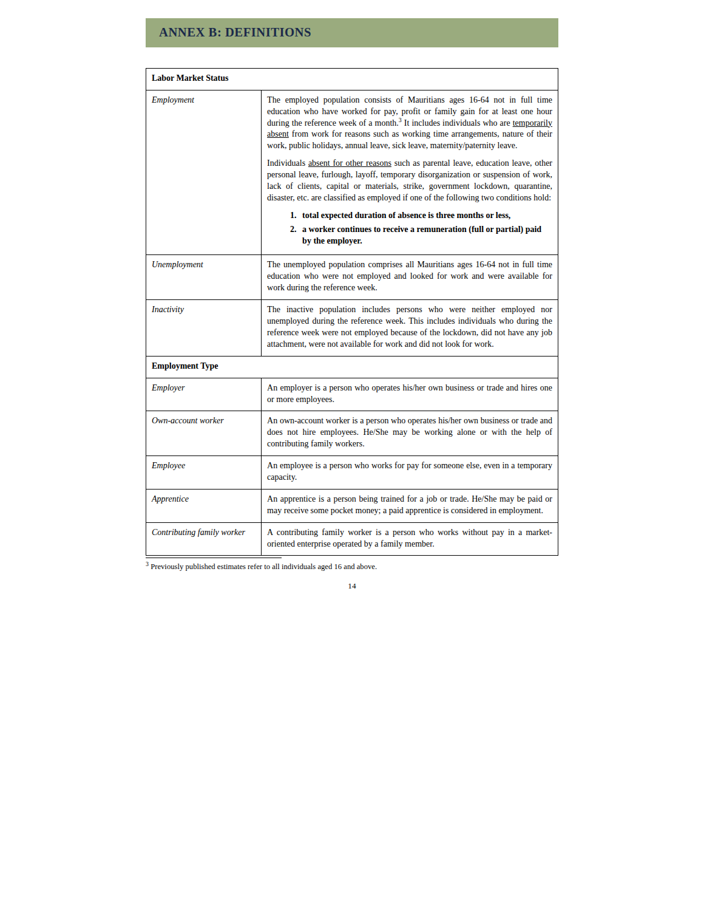ANNEX B: DEFINITIONS
| Labor Market Status |
| Employment | The employed population consists of Mauritians ages 16-64 not in full time education who have worked for pay, profit or family gain for at least one hour during the reference week of a month. 3 It includes individuals who are temporarily absent from work for reasons such as working time arrangements, nature of their work, public holidays, annual leave, sick leave, maternity/paternity leave. Individuals absent for other reasons such as parental leave, education leave, other personal leave, furlough, layoff, temporary disorganization or suspension of work, lack of clients, capital or materials, strike, government lockdown, quarantine, disaster, etc. are classified as employed if one of the following two conditions hold: total expected duration of absence is three months or less, a worker continues to receive a remuneration (full or partial) paid by the employer. |
| Unemployment | The unemployed population comprises all Mauritians ages 16-64 not in full time education who were not employed and looked for work and were available for work during the reference week. |
| Inactivity | The inactive population includes persons who were neither employed nor unemployed during the reference week. This includes individuals who during the reference week were not employed because of the lockdown, did not have any job attachment, were not available for work and did not look for work. |
| Employment Type |
| Employer | An employer is a person who operates his/her own business or trade and hires one or more employees. |
| Own-account worker | An own-account worker is a person who operates his/her own business or trade and does not hire employees. He/She may be working alone or with the help of contributing family workers. |
| Employee | An employee is a person who works for pay for someone else, even in a temporary capacity. |
| Apprentice | An apprentice is a person being trained for a job or trade. He/She may be paid or may receive some pocket money; a paid apprentice is considered in employment. |
| Contributing family worker | A contributing family worker is a person who works without pay in a market-oriented enterprise operated by a family member. |
3 Previously published estimates refer to all individuals aged 16 and above.
14